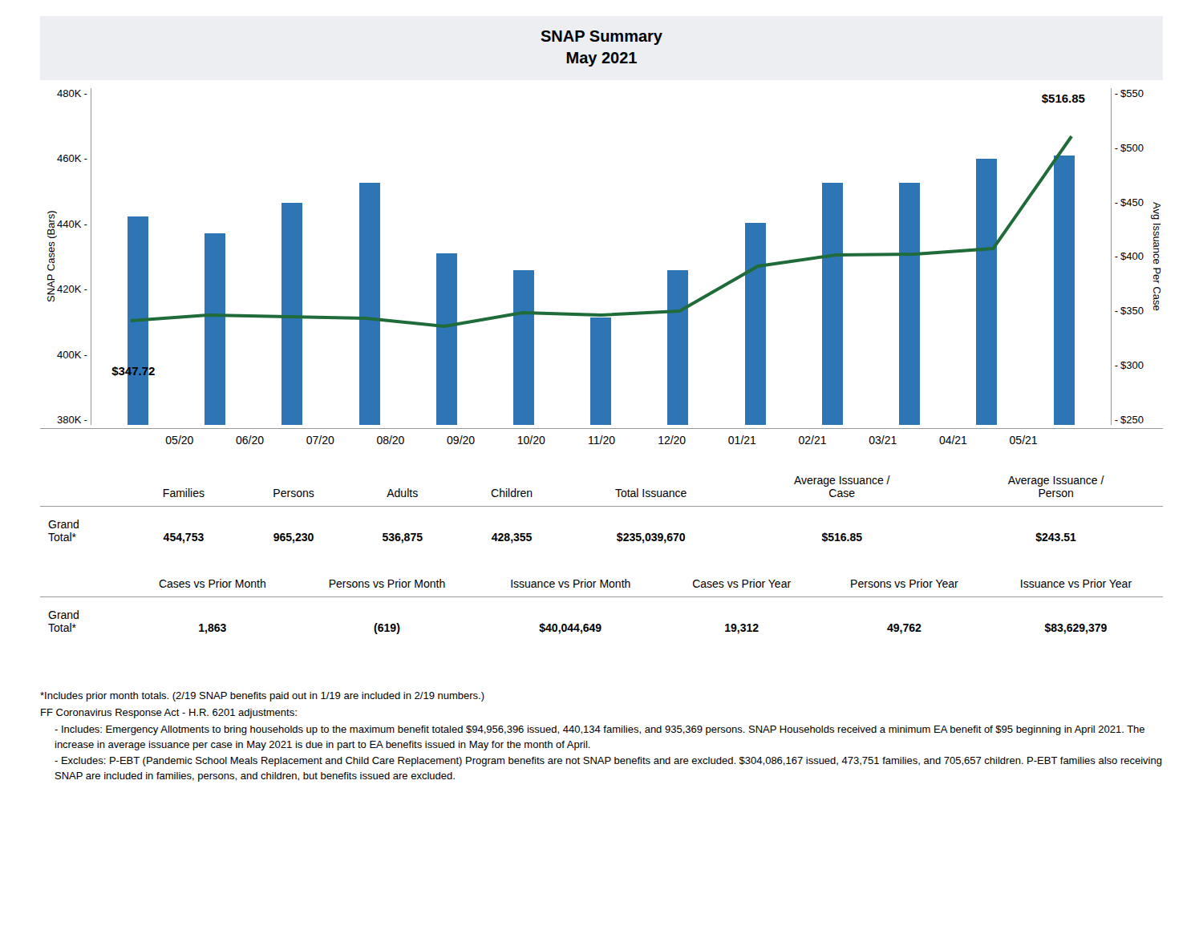SNAP Summary
May 2021
SNAP Cases (Bars)
480K 460K 440K 420K 400K 380K
$347.72
$516.85
$550 $500 $450 $400 $350 $300 $250
Avg Issuance Per Case
05/20 06/20 07/20 08/20 09/20 10/20 11/20 12/20 01/21 02/21 03/21 04/21 05/21
| | Families | Persons | Adults | Children | Total Issuance | Average Issuance / Case | Average Issuance / Person |
| --- | --- | --- | --- | --- | --- | --- | --- |
| Grand Total* | 454,753 | 965,230 | 536,875 | 428,355 | $235,039,670 | $516.85 | $243.51 |
| | Cases vs Prior Month | Persons vs Prior Month | Issuance vs Prior Month | Cases vs Prior Year | Persons vs Prior Year | Issuance vs Prior Year |
| --- | --- | --- | --- | --- | --- | --- |
| Grand Total* | 1,863 | (619) | $40,044,649 | 19,312 | 49,762 | $83,629,379 |
*Includes prior month totals. (2/19 SNAP benefits paid out in 1/19 are included in 2/19 numbers.)
FF Coronavirus Response Act - H.R. 6201 adjustments:
- Includes: Emergency Allotments to bring households up to the maximum benefit totaled $94,956,396 issued, 440,134 families, and 935,369 persons. SNAP Households received a minimum EA benefit of $95 beginning in April 2021. The increase in average issuance per case in May 2021 is due in part to EA benefits issued in May for the month of April.
- Excludes: P-EBT (Pandemic School Meals Replacement and Child Care Replacement) Program benefits are not SNAP benefits and are excluded. $304,086,167 issued, 473,751 families, and 705,657 children. P-EBT families also receiving SNAP are included in families, persons, and children, but benefits issued are excluded.